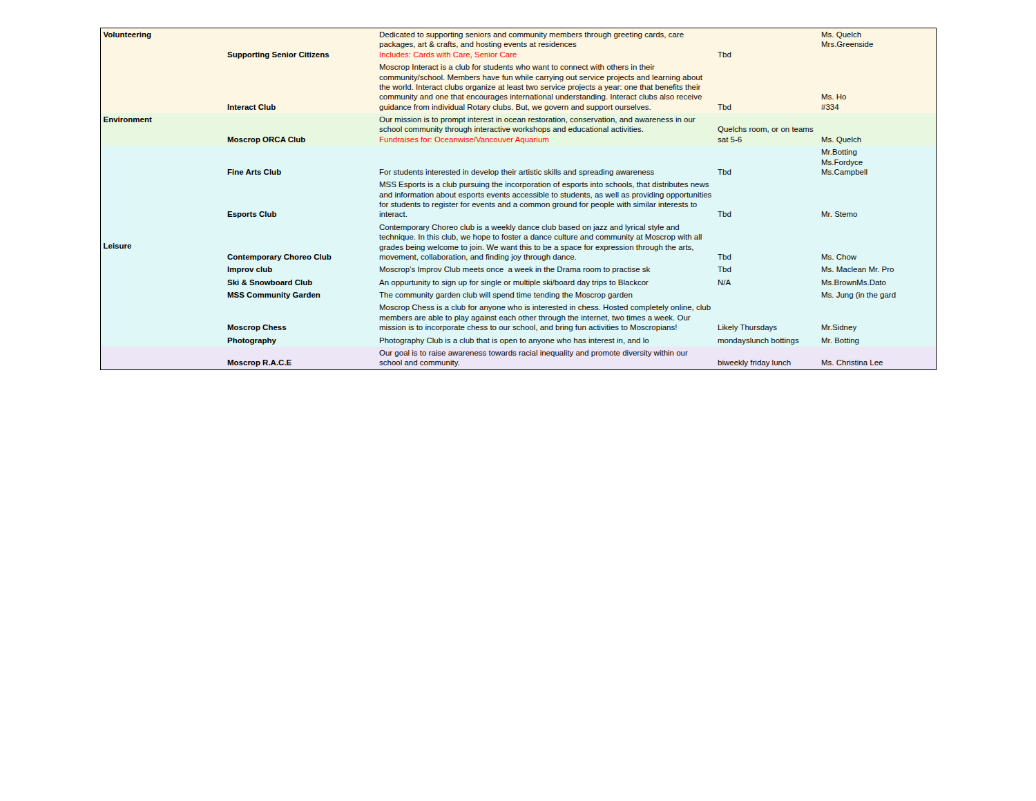| Volunteering | Supporting Senior Citizens | Dedicated to supporting seniors and community members through greeting cards, care packages, art & crafts, and hosting events at residences Includes: Cards with Care, Senior Care | Tbd | Ms. Quelch Mrs.Greenside |
| Interact Club | Moscrop Interact is a club for students who want to connect with others in their community/school. Members have fun while carrying out service projects and learning about the world. Interact clubs organize at least two service projects a year: one that benefits their community and one that encourages international understanding. Interact clubs also receive guidance from individual Rotary clubs. But, we govern and support ourselves. | Tbd | Ms. Ho #334 |
| Environment | Moscrop ORCA Club | Our mission is to prompt interest in ocean restoration, conservation, and awareness in our school community through interactive workshops and educational activities. Fundraises for: Oceanwise/Vancouver Aquarium | Quelchs room, or on teams sat 5-6 | Ms. Quelch |
| Leisure | Fine Arts Club | For students interested in develop their artistic skills and spreading awareness | Tbd | Mr.Botting Ms.Fordyce Ms.Campbell |
| Esports Club | MSS Esports is a club pursuing the incorporation of esports into schools, that distributes news and information about esports events accessible to students, as well as providing opportunities for students to register for events and a common ground for people with similar interests to interact. | Tbd | Mr. Stemo |
| Contemporary Choreo Club | Contemporary Choreo club is a weekly dance club based on jazz and lyrical style and technique. In this club, we hope to foster a dance culture and community at Moscrop with all grades being welcome to join. We want this to be a space for expression through the arts, movement, collaboration, and finding joy through dance. | Tbd | Ms. Chow |
| Improv club | Moscrop’s Improv Club meets once a week in the Drama room to practise sk | Tbd | Ms. Maclean Mr. Pro |
| Ski & Snowboard Club | An oppurtunity to sign up for single or multiple ski/board day trips to Blackcor | N/A | Ms.BrownMs.Dato |
| MSS Community Garden | The community garden club will spend time tending the Moscrop garden | | Ms. Jung (in the gard |
| Moscrop Chess | Moscrop Chess is a club for anyone who is interested in chess. Hosted completely online, club members are able to play against each other through the internet, two times a week. Our mission is to incorporate chess to our school, and bring fun activities to Moscropians! | Likely Thursdays | Mr.Sidney |
| Photography | Photography Club is a club that is open to anyone who has interest in, and lo | mondayslunch bottings | Mr. Botting |
| | Moscrop R.A.C.E | Our goal is to raise awareness towards racial inequality and promote diversity within our school and community. | biweekly friday lunch | Ms. Christina Lee |